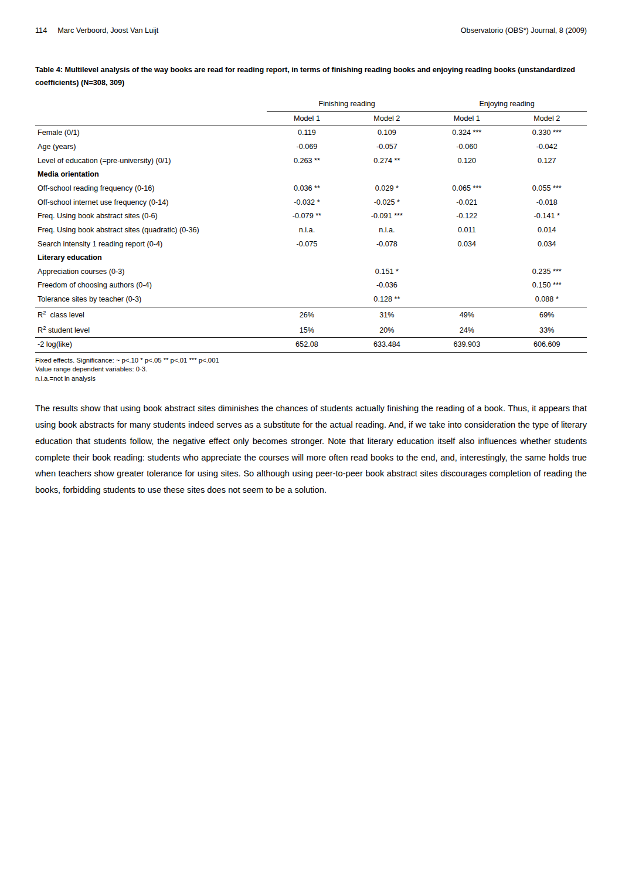114 Marc Verboord, Joost Van Luijt
Observatorio (OBS*) Journal, 8 (2009)
Table 4: Multilevel analysis of the way books are read for reading report, in terms of finishing reading books and enjoying reading books (unstandardized coefficients) (N=308, 309)
| | Finishing reading | Enjoying reading |
| --- | --- | --- |
| | Model 1 | Model 2 | Model 1 | Model 2 |
| Female (0/1) | 0.119 | 0.109 | 0.324 *** | 0.330 *** |
| Age (years) | -0.069 | -0.057 | -0.060 | -0.042 |
| Level of education (=pre-university) (0/1) | 0.263 ** | 0.274 ** | 0.120 | 0.127 |
| Media orientation | | | | |
| Off-school reading frequency (0-16) | 0.036 ** | 0.029 * | 0.065 *** | 0.055 *** |
| Off-school internet use frequency (0-14) | -0.032 * | -0.025 * | -0.021 | -0.018 |
| Freq. Using book abstract sites (0-6) | -0.079 ** | -0.091 *** | -0.122 | -0.141 * |
| Freq. Using book abstract sites (quadratic) (0-36) | n.i.a. | n.i.a. | 0.011 | 0.014 |
| Search intensity 1 reading report (0-4) | -0.075 | -0.078 | 0.034 | 0.034 |
| Literary education | | | | |
| Appreciation courses (0-3) | | 0.151 * | | 0.235 *** |
| Freedom of choosing authors (0-4) | | -0.036 | | 0.150 *** |
| Tolerance sites by teacher (0-3) | | 0.128 ** | | 0.088 * |
| R 2 class level | 26% | 31% | 49% | 69% |
| R 2 student level | 15% | 20% | 24% | 33% |
| -2 log(like) | 652.08 | 633.484 | 639.903 | 606.609 |
Fixed effects. Significance: ~ p<.10 * p<.05 ** p<.01 *** p<.001
Value range dependent variables: 0-3.
n.i.a.=not in analysis
The results show that using book abstract sites diminishes the chances of students actually finishing the reading of a book. Thus, it appears that using book abstracts for many students indeed serves as a substitute for the actual reading. And, if we take into consideration the type of literary education that students follow, the negative effect only becomes stronger. Note that literary education itself also influences whether students complete their book reading: students who appreciate the courses will more often read books to the end, and, interestingly, the same holds true when teachers show greater tolerance for using sites. So although using peer-to-peer book abstract sites discourages completion of reading the books, forbidding students to use these sites does not seem to be a solution.